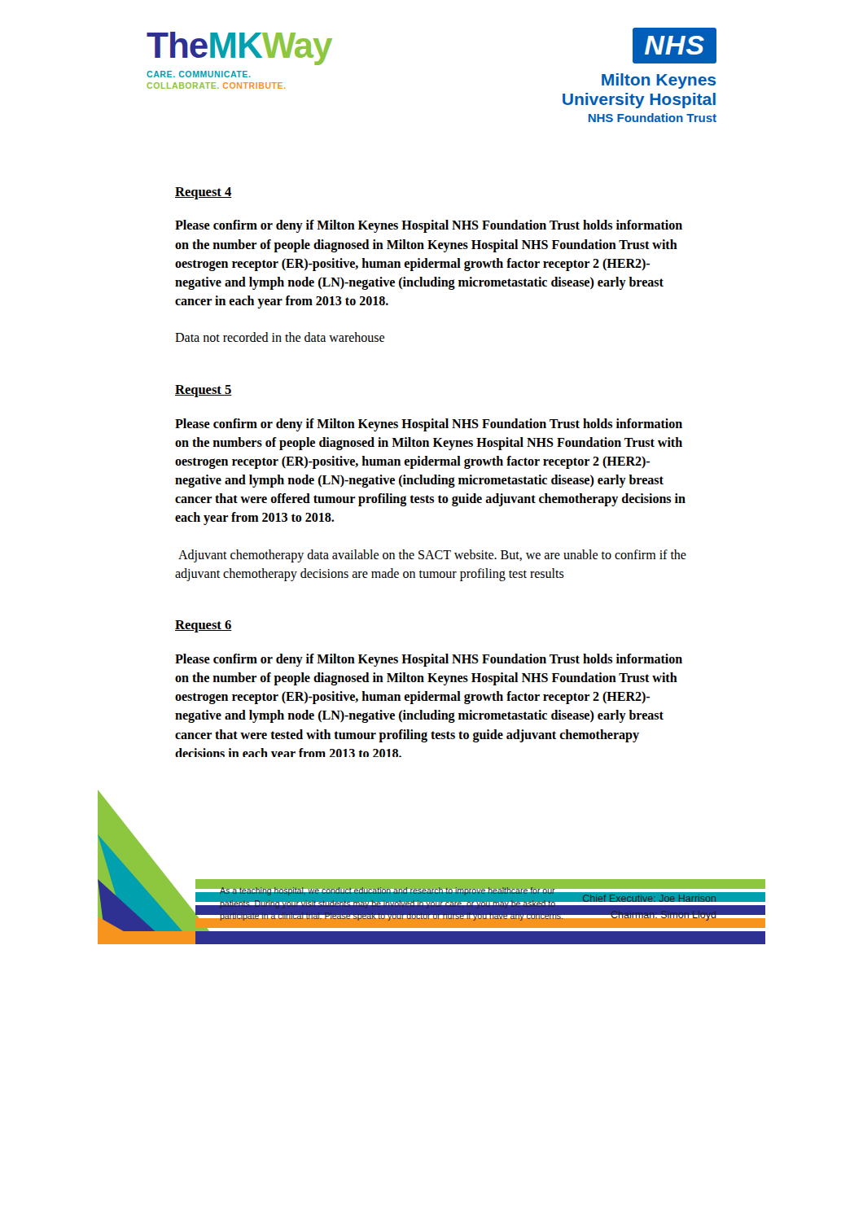The MK Way
CARE. COMMUNICATE.
COLLABORATE. CONTRIBUTE.
NHS
Milton Keynes
University Hospital NHS Foundation Trust
Request 4
Please confirm or deny if Milton Keynes Hospital NHS Foundation Trust holds information on the number of people diagnosed in Milton Keynes Hospital NHS Foundation Trust with oestrogen receptor (ER)-positive, human epidermal growth factor receptor 2 (HER2)-negative and lymph node (LN)-negative (including micrometastatic disease) early breast cancer in each year from 2013 to 2018.
Data not recorded in the data warehouse
Request 5
Please confirm or deny if Milton Keynes Hospital NHS Foundation Trust holds information on the numbers of people diagnosed in Milton Keynes Hospital NHS Foundation Trust with oestrogen receptor (ER)-positive, human epidermal growth factor receptor 2 (HER2)-negative and lymph node (LN)-negative (including micrometastatic disease) early breast cancer that were offered tumour profiling tests to guide adjuvant chemotherapy decisions in each year from 2013 to 2018.
Adjuvant chemotherapy data available on the SACT website. But, we are unable to confirm if the adjuvant chemotherapy decisions are made on tumour profiling test results
Request 6
Please confirm or deny if Milton Keynes Hospital NHS Foundation Trust holds information on the number of people diagnosed in Milton Keynes Hospital NHS Foundation Trust with oestrogen receptor (ER)-positive, human epidermal growth factor receptor 2 (HER2)-negative and lymph node (LN)-negative (including micrometastatic disease) early breast cancer that were tested with tumour profiling tests to guide adjuvant chemotherapy decisions in each year from 2013 to 2018.
As a teaching hospital, we conduct education and research to improve healthcare for our patients. During your visit students may be involved in your care, or you may be asked to participate in a clinical trial. Please speak to your doctor or nurse if you have any concerns.
Chief Executive: Joe Harrison
Chairman: Simon Lloyd